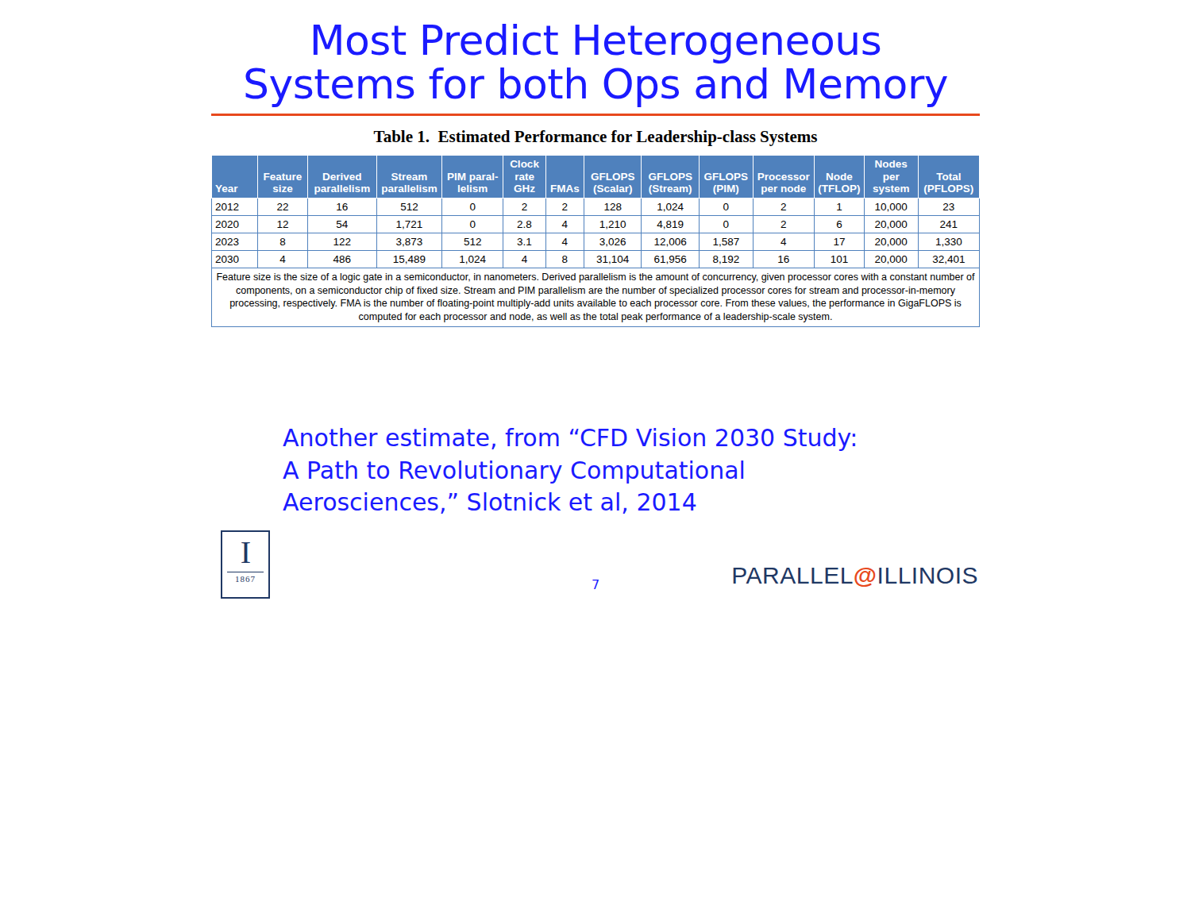Most Predict Heterogeneous
Systems for both Ops and Memory
Table 1. Estimated Performance for Leadership-class Systems
| Year | Feature size | Derived parallelism | Stream parallelism | PIM paral- lelism | Clock rate GHz | FMAs | GFLOPS (Scalar) | GFLOPS (Stream) | GFLOPS (PIM) | Processor per node | Node (TFLOP) | Nodes per system | Total (PFLOPS) |
| --- | --- | --- | --- | --- | --- | --- | --- | --- | --- | --- | --- | --- | --- |
| 2012 | 22 | 16 | 512 | 0 | 2 | 2 | 128 | 1,024 | 0 | 2 | 1 | 10,000 | 23 |
| 2020 | 12 | 54 | 1,721 | 0 | 2.8 | 4 | 1,210 | 4,819 | 0 | 2 | 6 | 20,000 | 241 |
| 2023 | 8 | 122 | 3,873 | 512 | 3.1 | 4 | 3,026 | 12,006 | 1,587 | 4 | 17 | 20,000 | 1,330 |
| 2030 | 4 | 486 | 15,489 | 1,024 | 4 | 8 | 31,104 | 61,956 | 8,192 | 16 | 101 | 20,000 | 32,401 |
| Feature size is the size of a logic gate in a semiconductor, in nanometers. Derived parallelism is the amount of concurrency, given processor cores with a constant number of components, on a semiconductor chip of fixed size. Stream and PIM parallelism are the number of specialized processor cores for stream and processor-in-memory processing, respectively. FMA is the number of floating-point multiply-add units available to each processor core. From these values, the performance in GigaFLOPS is computed for each processor and node, as well as the total peak performance of a leadership-scale system. |
Another estimate, from “CFD Vision 2030 Study:
A Path to Revolutionary Computational
Aerosciences,” Slotnick et al, 2014
I
1867
7
PARALLEL@ILLINOIS